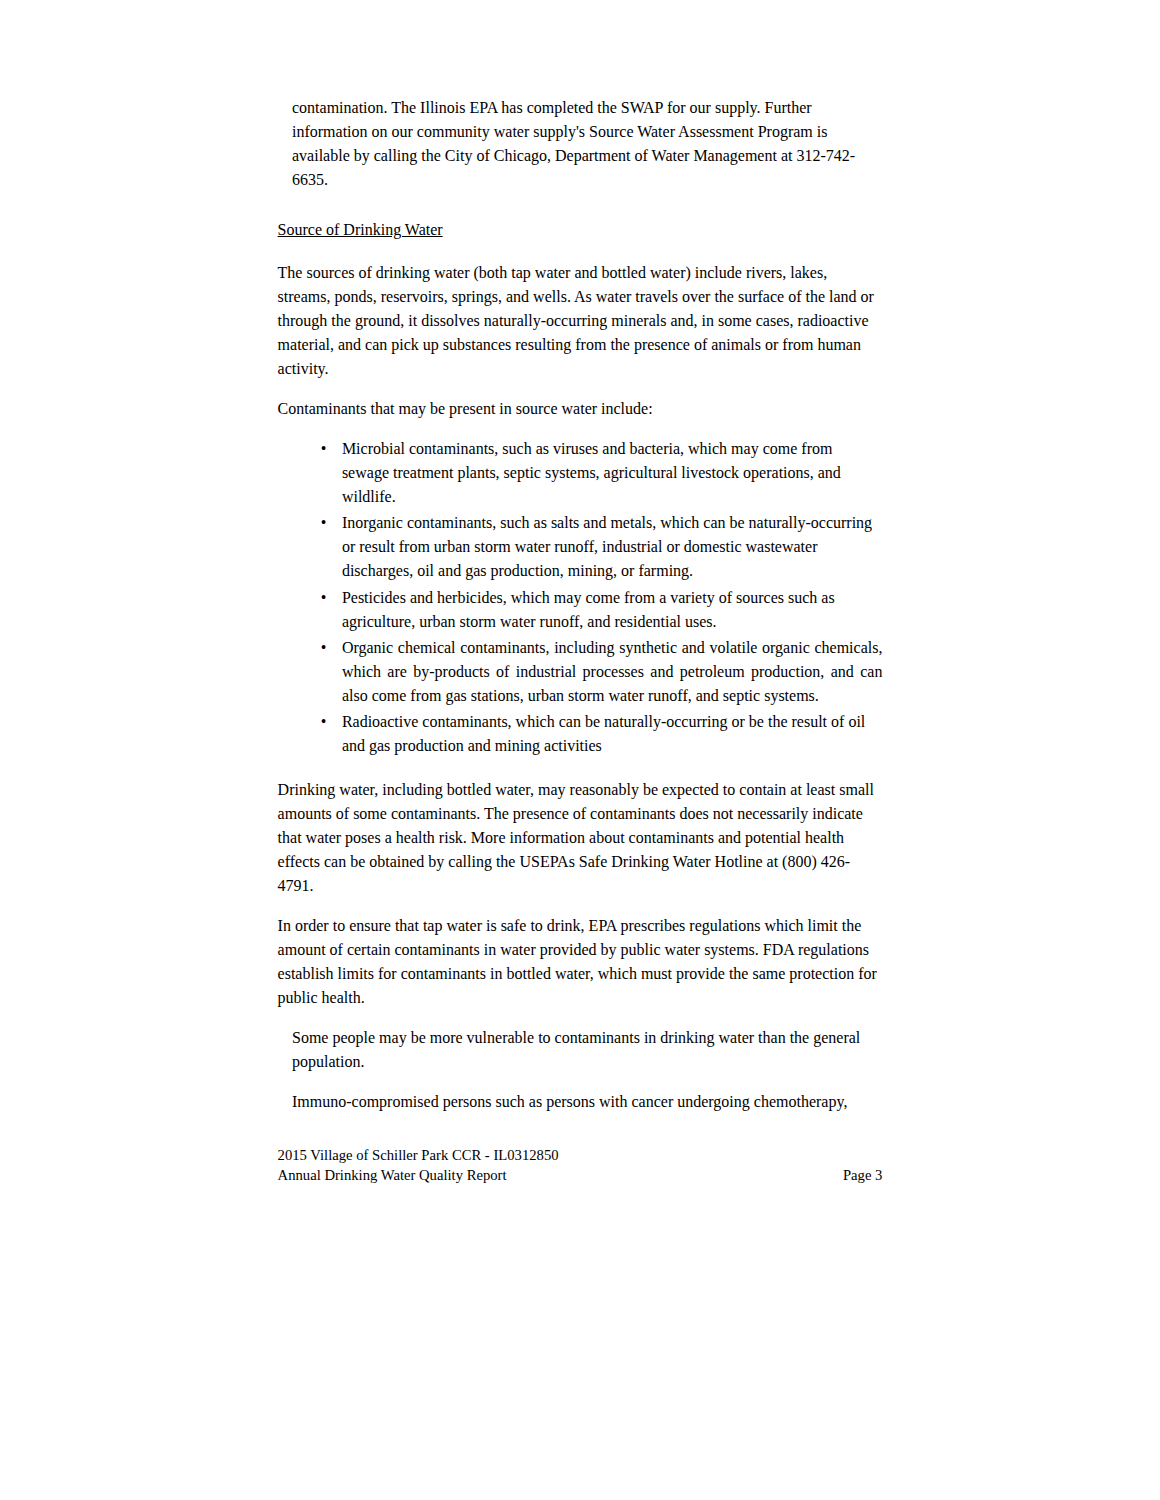contamination. The Illinois EPA has completed the SWAP for our supply. Further information on our community water supply's Source Water Assessment Program is available by calling the City of Chicago, Department of Water Management at 312-742-6635.
Source of Drinking Water
The sources of drinking water (both tap water and bottled water) include rivers, lakes, streams, ponds, reservoirs, springs, and wells. As water travels over the surface of the land or through the ground, it dissolves naturally-occurring minerals and, in some cases, radioactive material, and can pick up substances resulting from the presence of animals or from human activity.
Contaminants that may be present in source water include:
Microbial contaminants, such as viruses and bacteria, which may come from sewage treatment plants, septic systems, agricultural livestock operations, and wildlife.
Inorganic contaminants, such as salts and metals, which can be naturally-occurring or result from urban storm water runoff, industrial or domestic wastewater discharges, oil and gas production, mining, or farming.
Pesticides and herbicides, which may come from a variety of sources such as agriculture, urban storm water runoff, and residential uses.
Organic chemical contaminants, including synthetic and volatile organic chemicals, which are by-products of industrial processes and petroleum production, and can also come from gas stations, urban storm water runoff, and septic systems.
Radioactive contaminants, which can be naturally-occurring or be the result of oil and gas production and mining activities
Drinking water, including bottled water, may reasonably be expected to contain at least small amounts of some contaminants. The presence of contaminants does not necessarily indicate that water poses a health risk. More information about contaminants and potential health effects can be obtained by calling the USEPAs Safe Drinking Water Hotline at (800) 426-4791.
In order to ensure that tap water is safe to drink, EPA prescribes regulations which limit the amount of certain contaminants in water provided by public water systems. FDA regulations establish limits for contaminants in bottled water, which must provide the same protection for public health.
Some people may be more vulnerable to contaminants in drinking water than the general population.
Immuno-compromised persons such as persons with cancer undergoing chemotherapy,
2015 Village of Schiller Park CCR - IL0312850
Annual Drinking Water Quality Report Page 3